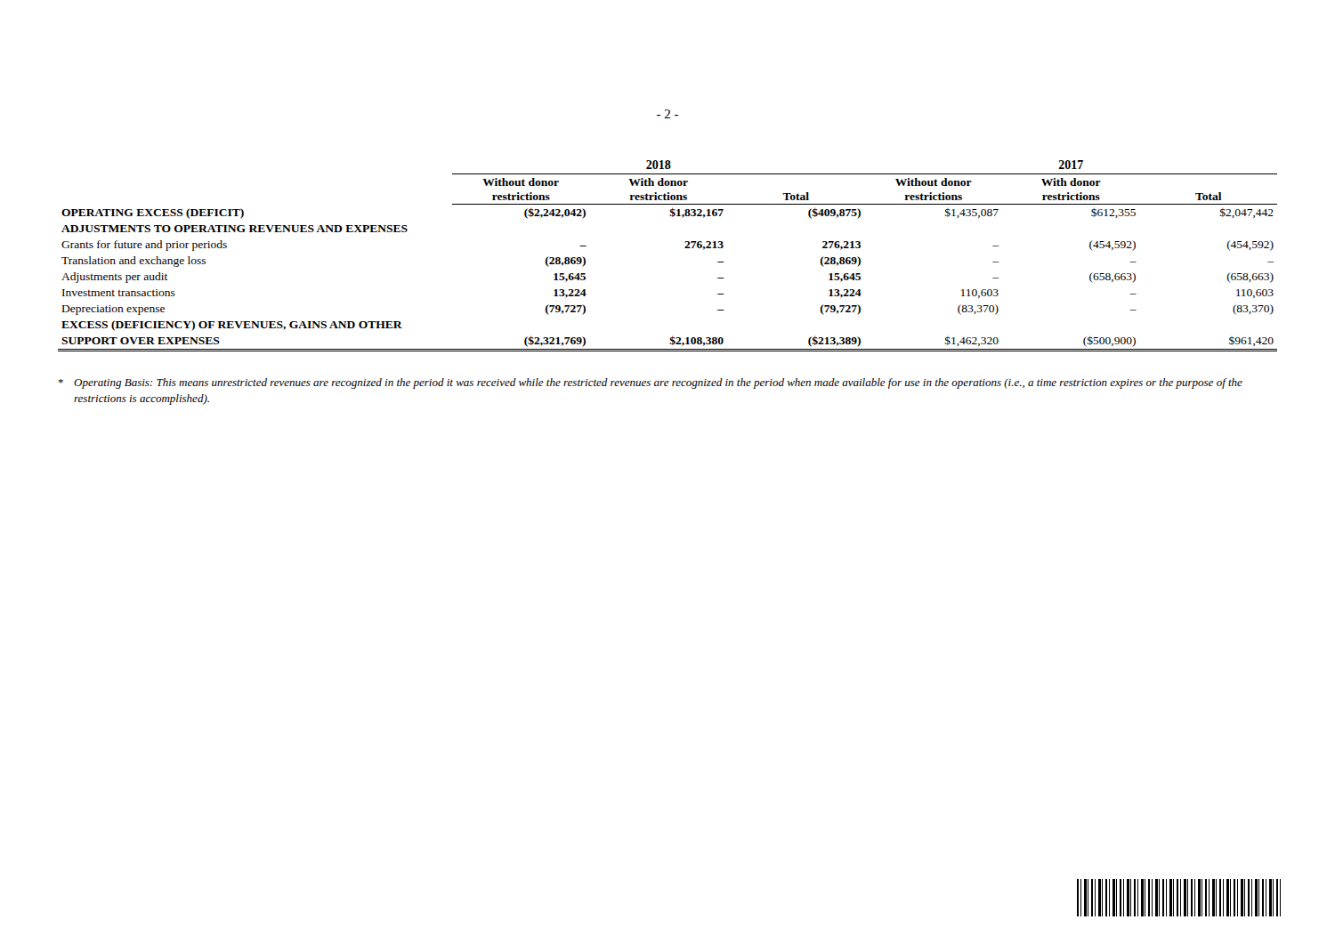- 2 -
| | 2018 | 2017 |
| --- | --- | --- |
| | Without donor restrictions | With donor restrictions | Total | Without donor restrictions | With donor restrictions | Total |
| OPERATING EXCESS (DEFICIT) | ($2,242,042) | $1,832,167 | ($409,875) | $1,435,087 | $612,355 | $2,047,442 |
| ADJUSTMENTS TO OPERATING REVENUES AND EXPENSES | | | | | | |
| Grants for future and prior periods | – | 276,213 | 276,213 | – | (454,592) | (454,592) |
| Translation and exchange loss | (28,869) | – | (28,869) | – | – | – |
| Adjustments per audit | 15,645 | – | 15,645 | – | (658,663) | (658,663) |
| Investment transactions | 13,224 | – | 13,224 | 110,603 | – | 110,603 |
| Depreciation expense | (79,727) | – | (79,727) | (83,370) | – | (83,370) |
| EXCESS (DEFICIENCY) OF REVENUES, GAINS AND OTHER | | | | | | |
| SUPPORT OVER EXPENSES | ($2,321,769) | $2,108,380 | ($213,389) | $1,462,320 | ($500,900) | $961,420 |
*Operating Basis: This means unrestricted revenues are recognized in the period it was received while the restricted revenues are recognized in the period when made available for use in the operations (i.e., a time restriction expires or the purpose of the restrictions is accomplished).